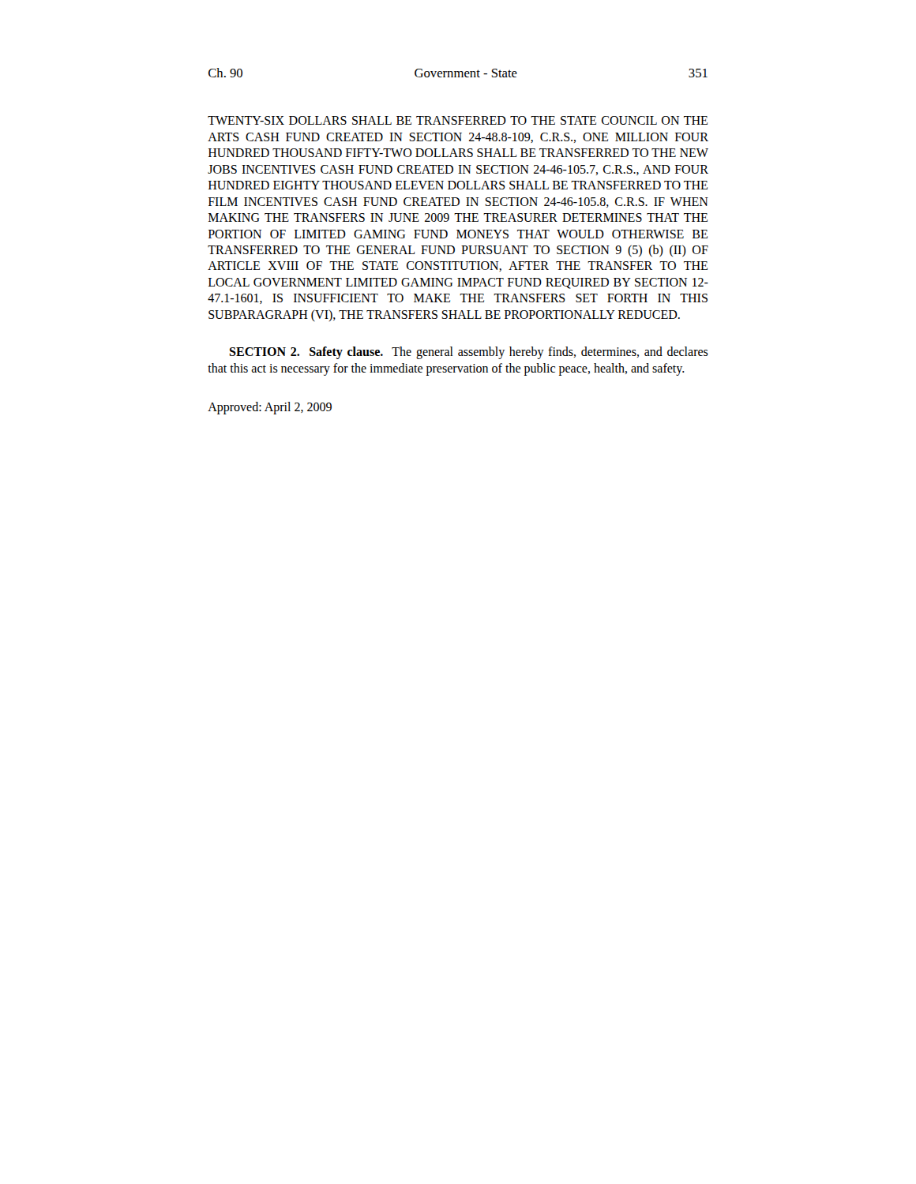Ch. 90 Government - State 351
TWENTY-SIX DOLLARS SHALL BE TRANSFERRED TO THE STATE COUNCIL ON THE ARTS CASH FUND CREATED IN SECTION 24-48.8-109, C.R.S., ONE MILLION FOUR HUNDRED THOUSAND FIFTY-TWO DOLLARS SHALL BE TRANSFERRED TO THE NEW JOBS INCENTIVES CASH FUND CREATED IN SECTION 24-46-105.7, C.R.S., AND FOUR HUNDRED EIGHTY THOUSAND ELEVEN DOLLARS SHALL BE TRANSFERRED TO THE FILM INCENTIVES CASH FUND CREATED IN SECTION 24-46-105.8, C.R.S. IF WHEN MAKING THE TRANSFERS IN JUNE 2009 THE TREASURER DETERMINES THAT THE PORTION OF LIMITED GAMING FUND MONEYS THAT WOULD OTHERWISE BE TRANSFERRED TO THE GENERAL FUND PURSUANT TO SECTION 9 (5) (b) (II) OF ARTICLE XVIII OF THE STATE CONSTITUTION, AFTER THE TRANSFER TO THE LOCAL GOVERNMENT LIMITED GAMING IMPACT FUND REQUIRED BY SECTION 12-47.1-1601, IS INSUFFICIENT TO MAKE THE TRANSFERS SET FORTH IN THIS SUBPARAGRAPH (VI), THE TRANSFERS SHALL BE PROPORTIONALLY REDUCED.
SECTION 2. Safety clause. The general assembly hereby finds, determines, and declares that this act is necessary for the immediate preservation of the public peace, health, and safety.
Approved: April 2, 2009